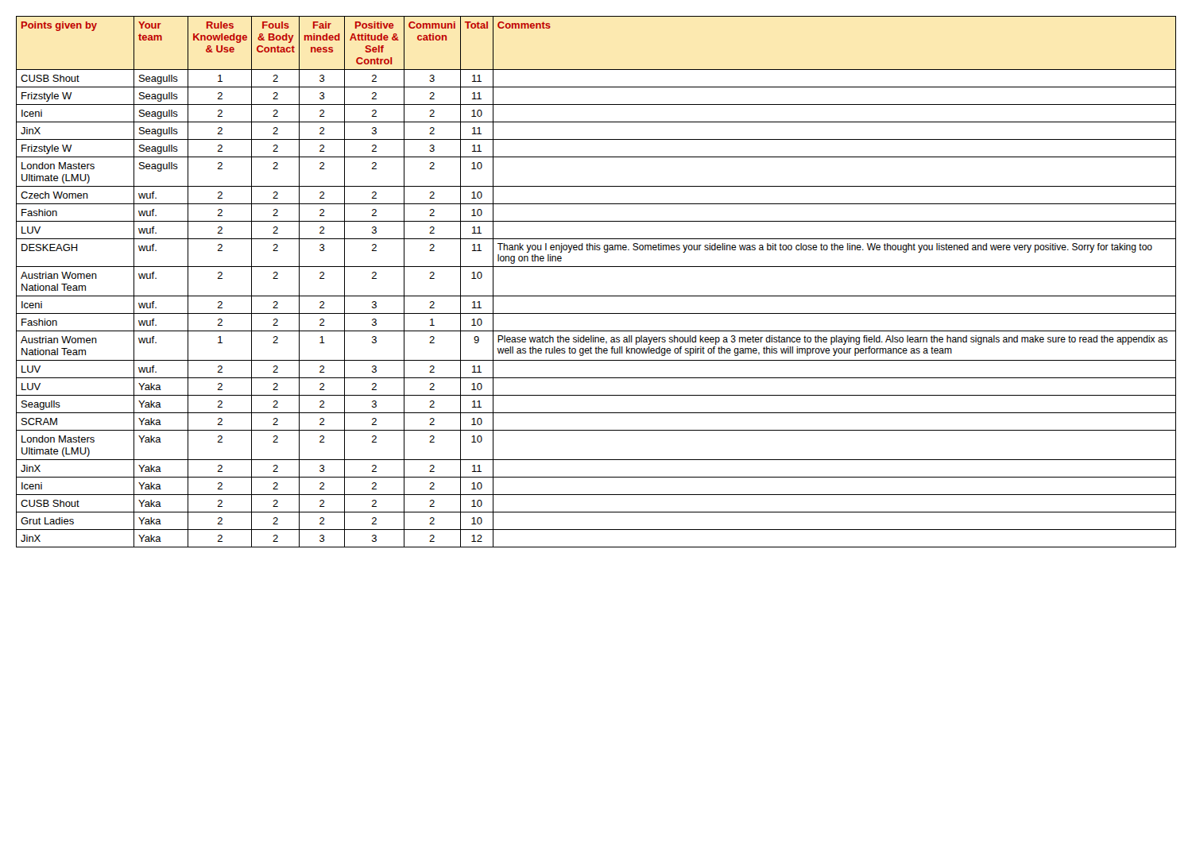| Points given by | Your team | Rules Knowledge & Use | Fouls & Body Contact | Fair minded ness | Positive Attitude & Self Control | Communi cation | Total | Comments |
| --- | --- | --- | --- | --- | --- | --- | --- | --- |
| CUSB Shout | Seagulls | 1 | 2 | 3 | 2 | 3 | 11 | |
| Frizstyle W | Seagulls | 2 | 2 | 3 | 2 | 2 | 11 | |
| Iceni | Seagulls | 2 | 2 | 2 | 2 | 2 | 10 | |
| JinX | Seagulls | 2 | 2 | 2 | 3 | 2 | 11 | |
| Frizstyle W | Seagulls | 2 | 2 | 2 | 2 | 3 | 11 | |
| London Masters Ultimate (LMU) | Seagulls | 2 | 2 | 2 | 2 | 2 | 10 | |
| Czech Women | wuf. | 2 | 2 | 2 | 2 | 2 | 10 | |
| Fashion | wuf. | 2 | 2 | 2 | 2 | 2 | 10 | |
| LUV | wuf. | 2 | 2 | 2 | 3 | 2 | 11 | |
| DESKEAGH | wuf. | 2 | 2 | 3 | 2 | 2 | 11 | Thank you I enjoyed this game. Sometimes your sideline was a bit too close to the line. We thought you listened and were very positive. Sorry for taking too long on the line |
| Austrian Women National Team | wuf. | 2 | 2 | 2 | 2 | 2 | 10 | |
| Iceni | wuf. | 2 | 2 | 2 | 3 | 2 | 11 | |
| Fashion | wuf. | 2 | 2 | 2 | 3 | 1 | 10 | |
| Austrian Women National Team | wuf. | 1 | 2 | 1 | 3 | 2 | 9 | Please watch the sideline, as all players should keep a 3 meter distance to the playing field. Also learn the hand signals and make sure to read the appendix as well as the rules to get the full knowledge of spirit of the game, this will improve your performance as a team |
| LUV | wuf. | 2 | 2 | 2 | 3 | 2 | 11 | |
| LUV | Yaka | 2 | 2 | 2 | 2 | 2 | 10 | |
| Seagulls | Yaka | 2 | 2 | 2 | 3 | 2 | 11 | |
| SCRAM | Yaka | 2 | 2 | 2 | 2 | 2 | 10 | |
| London Masters Ultimate (LMU) | Yaka | 2 | 2 | 2 | 2 | 2 | 10 | |
| JinX | Yaka | 2 | 2 | 3 | 2 | 2 | 11 | |
| Iceni | Yaka | 2 | 2 | 2 | 2 | 2 | 10 | |
| CUSB Shout | Yaka | 2 | 2 | 2 | 2 | 2 | 10 | |
| Grut Ladies | Yaka | 2 | 2 | 2 | 2 | 2 | 10 | |
| JinX | Yaka | 2 | 2 | 3 | 3 | 2 | 12 | |